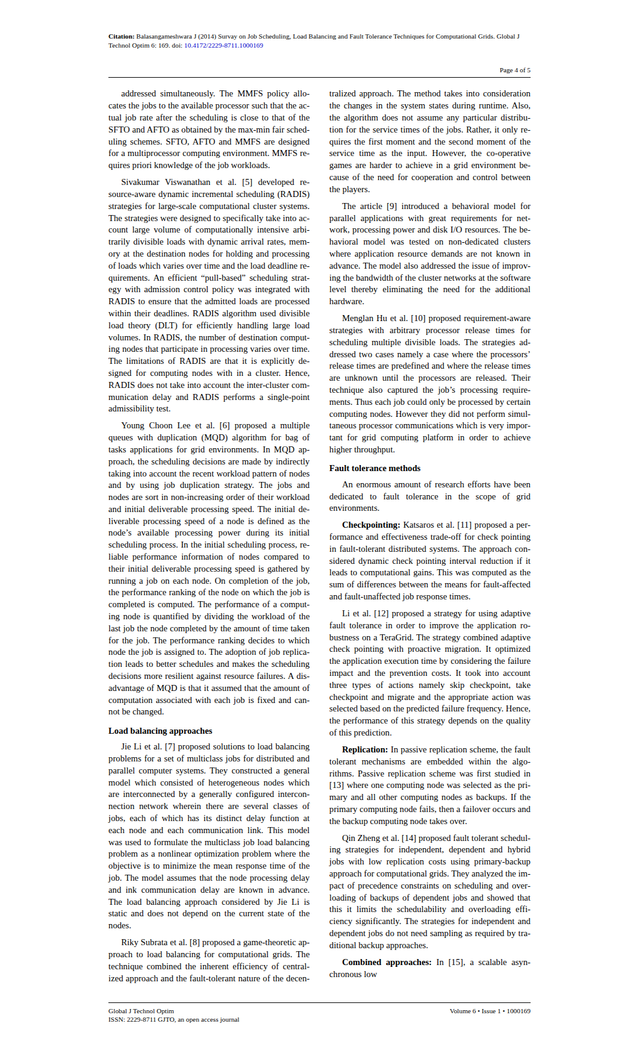Citation: Balasangameshwara J (2014) Survay on Job Scheduling, Load Balancing and Fault Tolerance Techniques for Computational Grids. Global J Technol Optim 6: 169. doi: 10.4172/2229-8711.1000169
Page 4 of 5
addressed simultaneously. The MMFS policy allocates the jobs to the available processor such that the actual job rate after the scheduling is close to that of the SFTO and AFTO as obtained by the max-min fair scheduling schemes. SFTO, AFTO and MMFS are designed for a multiprocessor computing environment. MMFS requires priori knowledge of the job workloads.
Sivakumar Viswanathan et al. [5] developed resource-aware dynamic incremental scheduling (RADIS) strategies for large-scale computational cluster systems. The strategies were designed to specifically take into account large volume of computationally intensive arbitrarily divisible loads with dynamic arrival rates, memory at the destination nodes for holding and processing of loads which varies over time and the load deadline requirements. An efficient “pull-based” scheduling strategy with admission control policy was integrated with RADIS to ensure that the admitted loads are processed within their deadlines. RADIS algorithm used divisible load theory (DLT) for efficiently handling large load volumes. In RADIS, the number of destination computing nodes that participate in processing varies over time. The limitations of RADIS are that it is explicitly designed for computing nodes with in a cluster. Hence, RADIS does not take into account the inter-cluster communication delay and RADIS performs a single-point admissibility test.
Young Choon Lee et al. [6] proposed a multiple queues with duplication (MQD) algorithm for bag of tasks applications for grid environments. In MQD approach, the scheduling decisions are made by indirectly taking into account the recent workload pattern of nodes and by using job duplication strategy. The jobs and nodes are sort in non-increasing order of their workload and initial deliverable processing speed. The initial deliverable processing speed of a node is defined as the node’s available processing power during its initial scheduling process. In the initial scheduling process, reliable performance information of nodes compared to their initial deliverable processing speed is gathered by running a job on each node. On completion of the job, the performance ranking of the node on which the job is completed is computed. The performance of a computing node is quantified by dividing the workload of the last job the node completed by the amount of time taken for the job. The performance ranking decides to which node the job is assigned to. The adoption of job replication leads to better schedules and makes the scheduling decisions more resilient against resource failures. A disadvantage of MQD is that it assumed that the amount of computation associated with each job is fixed and cannot be changed.
Load balancing approaches
Jie Li et al. [7] proposed solutions to load balancing problems for a set of multiclass jobs for distributed and parallel computer systems. They constructed a general model which consisted of heterogeneous nodes which are interconnected by a generally configured interconnection network wherein there are several classes of jobs, each of which has its distinct delay function at each node and each communication link. This model was used to formulate the multiclass job load balancing problem as a nonlinear optimization problem where the objective is to minimize the mean response time of the job. The model assumes that the node processing delay and ink communication delay are known in advance. The load balancing approach considered by Jie Li is static and does not depend on the current state of the nodes.
Riky Subrata et al. [8] proposed a game-theoretic approach to load balancing for computational grids. The technique combined the inherent efficiency of centralized approach and the fault-tolerant nature of the decentralized approach. The method takes into consideration the changes in the system states during runtime. Also, the algorithm does not assume any particular distribution for the service times of the jobs. Rather, it only requires the first moment and the second moment of the service time as the input. However, the co-operative games are harder to achieve in a grid environment because of the need for cooperation and control between the players.
The article [9] introduced a behavioral model for parallel applications with great requirements for network, processing power and disk I/O resources. The behavioral model was tested on non-dedicated clusters where application resource demands are not known in advance. The model also addressed the issue of improving the bandwidth of the cluster networks at the software level thereby eliminating the need for the additional hardware.
Menglan Hu et al. [10] proposed requirement-aware strategies with arbitrary processor release times for scheduling multiple divisible loads. The strategies addressed two cases namely a case where the processors’ release times are predefined and where the release times are unknown until the processors are released. Their technique also captured the job’s processing requirements. Thus each job could only be processed by certain computing nodes. However they did not perform simultaneous processor communications which is very important for grid computing platform in order to achieve higher throughput.
Fault tolerance methods
An enormous amount of research efforts have been dedicated to fault tolerance in the scope of grid environments.
Checkpointing: Katsaros et al. [11] proposed a performance and effectiveness trade-off for check pointing in fault-tolerant distributed systems. The approach considered dynamic check pointing interval reduction if it leads to computational gains. This was computed as the sum of differences between the means for fault-affected and fault-unaffected job response times.
Li et al. [12] proposed a strategy for using adaptive fault tolerance in order to improve the application robustness on a TeraGrid. The strategy combined adaptive check pointing with proactive migration. It optimized the application execution time by considering the failure impact and the prevention costs. It took into account three types of actions namely skip checkpoint, take checkpoint and migrate and the appropriate action was selected based on the predicted failure frequency. Hence, the performance of this strategy depends on the quality of this prediction.
Replication: In passive replication scheme, the fault tolerant mechanisms are embedded within the algorithms. Passive replication scheme was first studied in [13] where one computing node was selected as the primary and all other computing nodes as backups. If the primary computing node fails, then a failover occurs and the backup computing node takes over.
Qin Zheng et al. [14] proposed fault tolerant scheduling strategies for independent, dependent and hybrid jobs with low replication costs using primary-backup approach for computational grids. They analyzed the impact of precedence constraints on scheduling and overloading of backups of dependent jobs and showed that this it limits the schedulability and overloading efficiency significantly. The strategies for independent and dependent jobs do not need sampling as required by traditional backup approaches.
Combined approaches: In [15], a scalable asynchronous low
Global J Technol Optim
ISSN: 2229-8711 GJTO, an open access journal
Volume 6 • Issue 1 • 1000169